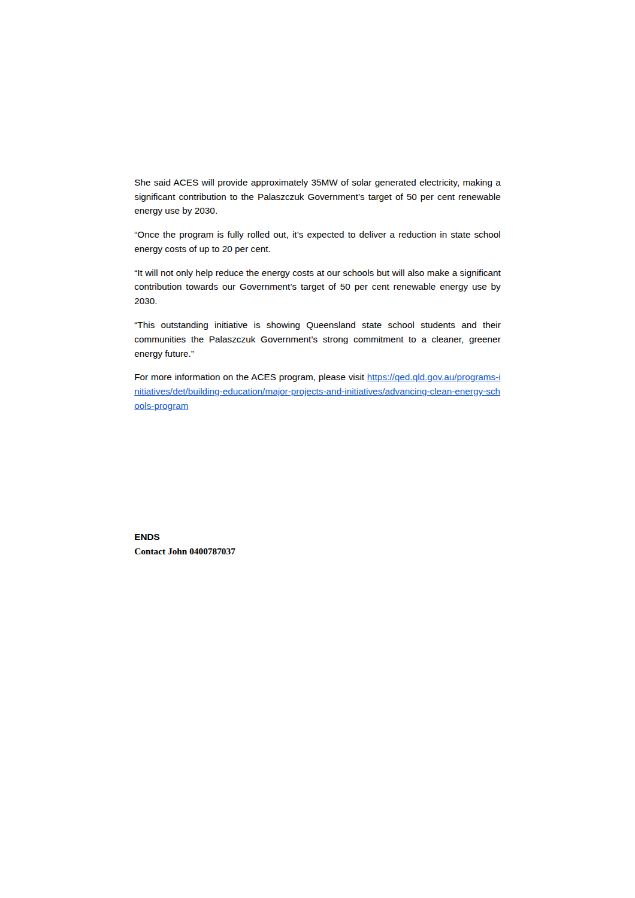She said ACES will provide approximately 35MW of solar generated electricity, making a significant contribution to the Palaszczuk Government’s target of 50 per cent renewable energy use by 2030.
“Once the program is fully rolled out, it’s expected to deliver a reduction in state school energy costs of up to 20 per cent.
“It will not only help reduce the energy costs at our schools but will also make a significant contribution towards our Government’s target of 50 per cent renewable energy use by 2030.
“This outstanding initiative is showing Queensland state school students and their communities the Palaszczuk Government’s strong commitment to a cleaner, greener energy future.”
For more information on the ACES program, please visit https://qed.qld.gov.au/programs-initiatives/det/building-education/major-projects-and-initiatives/advancing-clean-energy-schools-program
ENDS
Contact John 0400787037